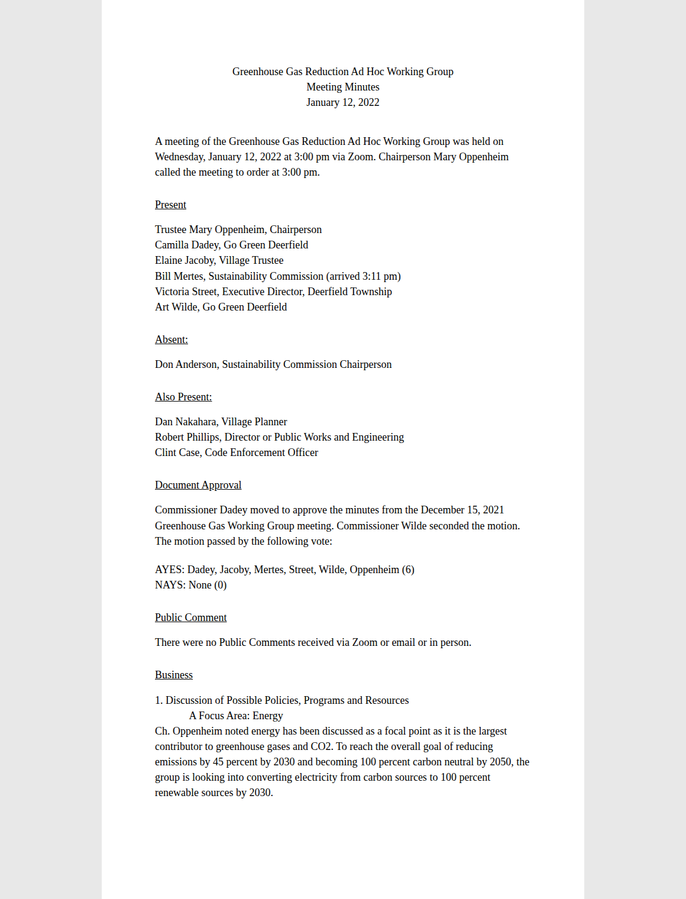Greenhouse Gas Reduction Ad Hoc Working Group
Meeting Minutes
January 12, 2022
A meeting of the Greenhouse Gas Reduction Ad Hoc Working Group was held on Wednesday, January 12, 2022 at 3:00 pm via Zoom. Chairperson Mary Oppenheim called the meeting to order at 3:00 pm.
Present
Trustee Mary Oppenheim, Chairperson
Camilla Dadey, Go Green Deerfield
Elaine Jacoby, Village Trustee
Bill Mertes, Sustainability Commission (arrived 3:11 pm)
Victoria Street, Executive Director, Deerfield Township
Art Wilde, Go Green Deerfield
Absent:
Don Anderson, Sustainability Commission Chairperson
Also Present:
Dan Nakahara, Village Planner
Robert Phillips, Director or Public Works and Engineering
Clint Case, Code Enforcement Officer
Document Approval
Commissioner Dadey moved to approve the minutes from the December 15, 2021 Greenhouse Gas Working Group meeting. Commissioner Wilde seconded the motion. The motion passed by the following vote:
AYES: Dadey, Jacoby, Mertes, Street, Wilde, Oppenheim (6)
NAYS: None (0)
Public Comment
There were no Public Comments received via Zoom or email or in person.
Business
1. Discussion of Possible Policies, Programs and Resources
A Focus Area: Energy
Ch. Oppenheim noted energy has been discussed as a focal point as it is the largest contributor to greenhouse gases and CO2. To reach the overall goal of reducing emissions by 45 percent by 2030 and becoming 100 percent carbon neutral by 2050, the group is looking into converting electricity from carbon sources to 100 percent renewable sources by 2030.